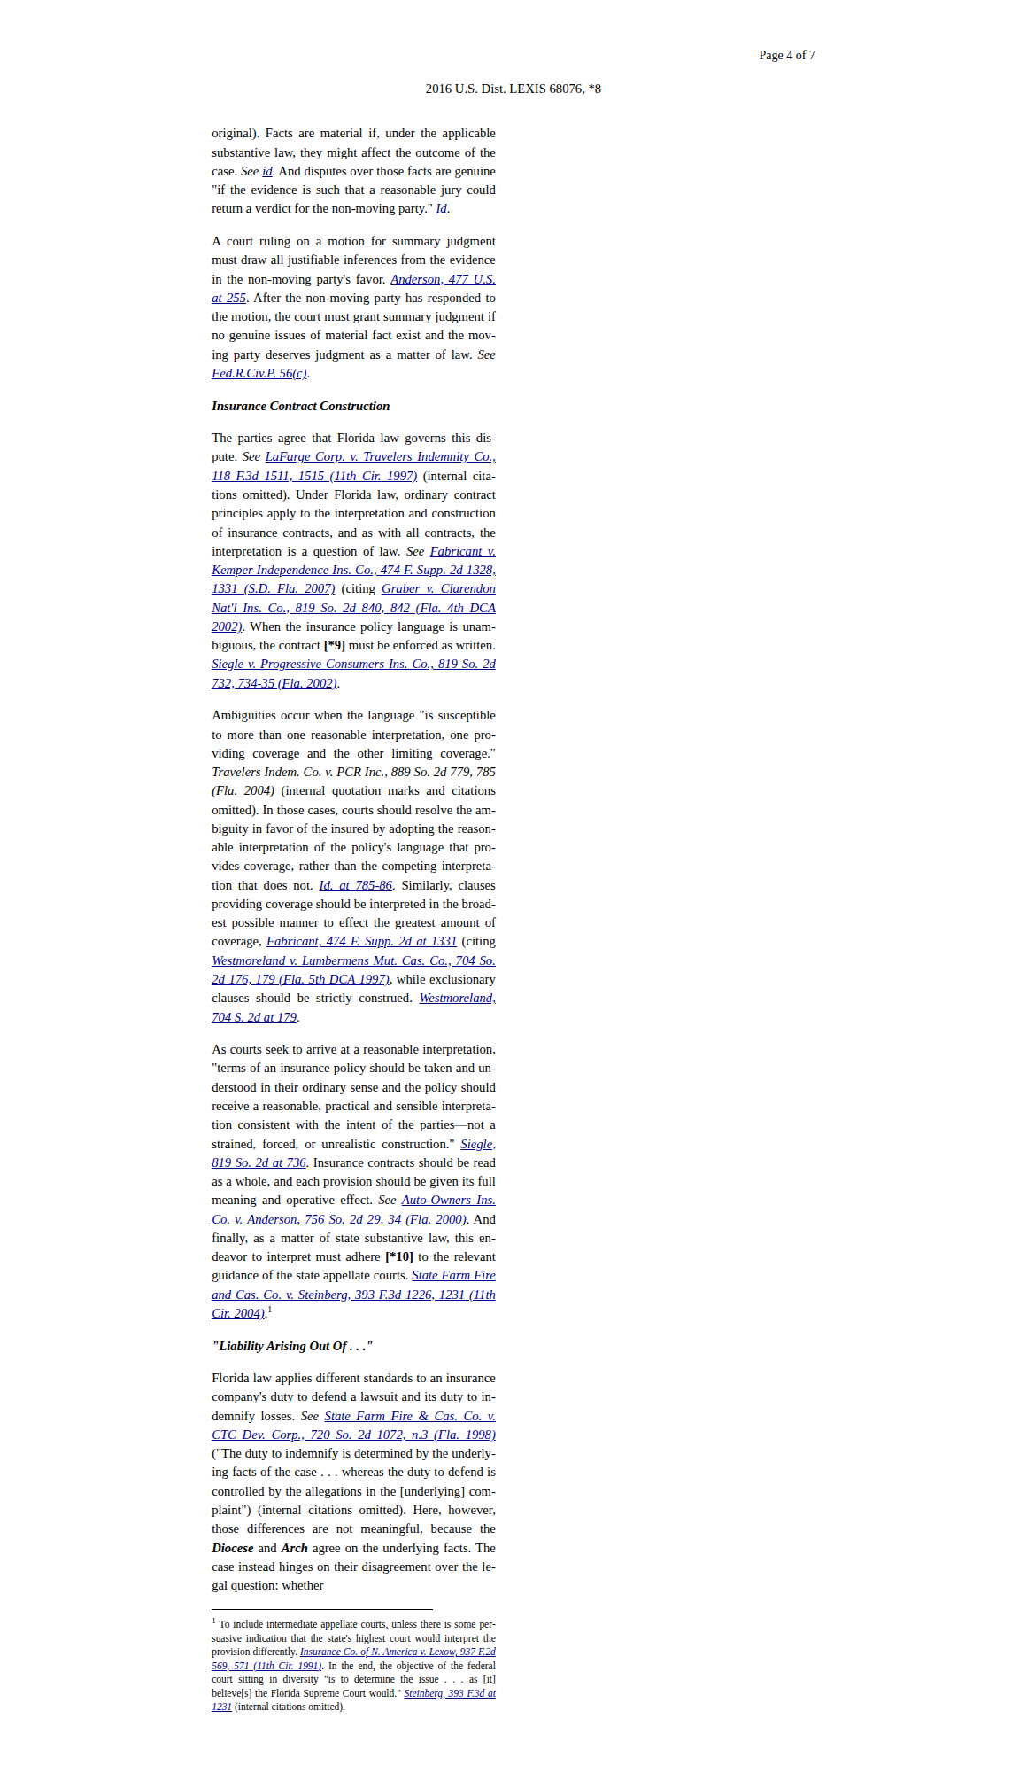Page 4 of 7
2016 U.S. Dist. LEXIS 68076, *8
original). Facts are material if, under the applicable substantive law, they might affect the outcome of the case. See id. And disputes over those facts are genuine "if the evidence is such that a reasonable jury could return a verdict for the non-moving party." Id.
A court ruling on a motion for summary judgment must draw all justifiable inferences from the evidence in the non-moving party's favor. Anderson, 477 U.S. at 255. After the non-moving party has responded to the motion, the court must grant summary judgment if no genuine issues of material fact exist and the moving party deserves judgment as a matter of law. See Fed.R.Civ.P. 56(c).
Insurance Contract Construction
The parties agree that Florida law governs this dispute. See LaFarge Corp. v. Travelers Indemnity Co., 118 F.3d 1511, 1515 (11th Cir. 1997) (internal citations omitted). Under Florida law, ordinary contract principles apply to the interpretation and construction of insurance contracts, and as with all contracts, the interpretation is a question of law. See Fabricant v. Kemper Independence Ins. Co., 474 F. Supp. 2d 1328, 1331 (S.D. Fla. 2007) (citing Graber v. Clarendon Nat'l Ins. Co., 819 So. 2d 840, 842 (Fla. 4th DCA 2002). When the insurance policy language is unambiguous, the contract [*9] must be enforced as written. Siegle v. Progressive Consumers Ins. Co., 819 So. 2d 732, 734-35 (Fla. 2002).
Ambiguities occur when the language "is susceptible to more than one reasonable interpretation, one providing coverage and the other limiting coverage." Travelers Indem. Co. v. PCR Inc., 889 So. 2d 779, 785 (Fla. 2004) (internal quotation marks and citations omitted). In those cases, courts should resolve the ambiguity in favor of the insured by adopting the reasonable interpretation of the policy's language that provides coverage, rather than the competing interpretation that does not. Id. at 785-86. Similarly, clauses providing coverage should be interpreted in the broadest possible manner to effect the greatest amount of coverage, Fabricant, 474 F. Supp. 2d at 1331 (citing Westmoreland v. Lumbermens Mut. Cas. Co., 704 So. 2d 176, 179 (Fla. 5th DCA 1997), while exclusionary clauses should be strictly construed. Westmoreland, 704 S. 2d at 179.
As courts seek to arrive at a reasonable interpretation, "terms of an insurance policy should be taken and understood in their ordinary sense and the policy should receive a reasonable, practical and sensible interpretation consistent with the intent of the parties—not a strained, forced, or unrealistic construction." Siegle, 819 So. 2d at 736. Insurance contracts should be read as a whole, and each provision should be given its full meaning and operative effect. See Auto-Owners Ins. Co. v. Anderson, 756 So. 2d 29, 34 (Fla. 2000). And finally, as a matter of state substantive law, this endeavor to interpret must adhere [*10] to the relevant guidance of the state appellate courts. State Farm Fire and Cas. Co. v. Steinberg, 393 F.3d 1226, 1231 (11th Cir. 2004).1
"Liability Arising Out Of . . ."
Florida law applies different standards to an insurance company's duty to defend a lawsuit and its duty to indemnify losses. See State Farm Fire & Cas. Co. v. CTC Dev. Corp., 720 So. 2d 1072, n.3 (Fla. 1998) ("The duty to indemnify is determined by the underlying facts of the case . . . whereas the duty to defend is controlled by the allegations in the [underlying] complaint") (internal citations omitted). Here, however, those differences are not meaningful, because the Diocese and Arch agree on the underlying facts. The case instead hinges on their disagreement over the legal question: whether
1 To include intermediate appellate courts, unless there is some persuasive indication that the state's highest court would interpret the provision differently. Insurance Co. of N. America v. Lexow, 937 F.2d 569, 571 (11th Cir. 1991). In the end, the objective of the federal court sitting in diversity "is to determine the issue . . . as [it] believe[s] the Florida Supreme Court would." Steinberg, 393 F.3d at 1231 (internal citations omitted).